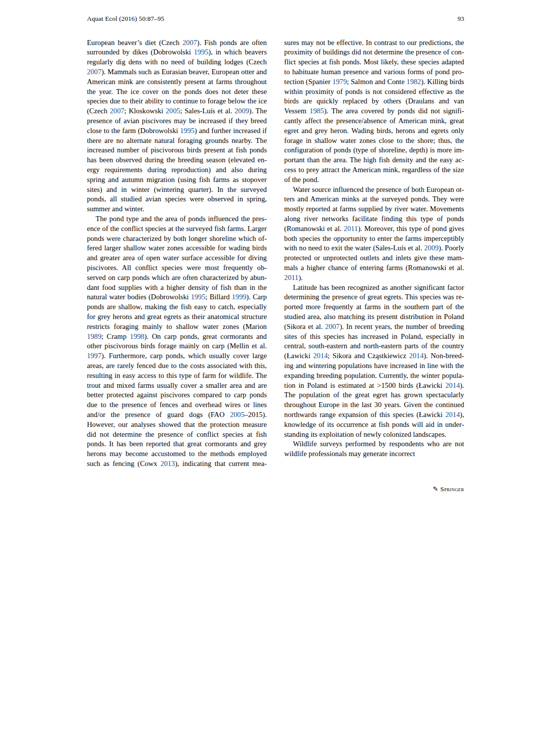Aquat Ecol (2016) 50:87–95 93
European beaver’s diet (Czech 2007). Fish ponds are often surrounded by dikes (Dobrowolski 1995), in which beavers regularly dig dens with no need of building lodges (Czech 2007). Mammals such as Eurasian beaver, European otter and American mink are consistently present at farms throughout the year. The ice cover on the ponds does not deter these species due to their ability to continue to forage below the ice (Czech 2007; Kloskowski 2005; Sales-Luís et al. 2009). The presence of avian piscivores may be increased if they breed close to the farm (Dobrowolski 1995) and further increased if there are no alternate natural foraging grounds nearby. The increased number of piscivorous birds present at fish ponds has been observed during the breeding season (elevated energy requirements during reproduction) and also during spring and autumn migration (using fish farms as stopover sites) and in winter (wintering quarter). In the surveyed ponds, all studied avian species were observed in spring, summer and winter.
The pond type and the area of ponds influenced the presence of the conflict species at the surveyed fish farms. Larger ponds were characterized by both longer shoreline which offered larger shallow water zones accessible for wading birds and greater area of open water surface accessible for diving piscivores. All conflict species were most frequently observed on carp ponds which are often characterized by abundant food supplies with a higher density of fish than in the natural water bodies (Dobrowolski 1995; Billard 1999). Carp ponds are shallow, making the fish easy to catch, especially for grey herons and great egrets as their anatomical structure restricts foraging mainly to shallow water zones (Marion 1989; Cramp 1998). On carp ponds, great cormorants and other piscivorous birds forage mainly on carp (Mellin et al. 1997). Furthermore, carp ponds, which usually cover large areas, are rarely fenced due to the costs associated with this, resulting in easy access to this type of farm for wildlife. The trout and mixed farms usually cover a smaller area and are better protected against piscivores compared to carp ponds due to the presence of fences and overhead wires or lines and/or the presence of guard dogs (FAO 2005–2015). However, our analyses showed that the protection measure did not determine the presence of conflict species at fish ponds. It has been reported that great cormorants and grey herons may become accustomed to the methods employed such as fencing (Cowx 2013), indicating that current measures may not be effective. In contrast to our predictions, the proximity of buildings did not determine the presence of conflict species at fish ponds. Most likely, these species adapted to habituate human presence and various forms of pond protection (Spanier 1979; Salmon and Conte 1982). Killing birds within proximity of ponds is not considered effective as the birds are quickly replaced by others (Draulans and van Vessem 1985). The area covered by ponds did not significantly affect the presence/absence of American mink, great egret and grey heron. Wading birds, herons and egrets only forage in shallow water zones close to the shore; thus, the configuration of ponds (type of shoreline, depth) is more important than the area. The high fish density and the easy access to prey attract the American mink, regardless of the size of the pond.
Water source influenced the presence of both European otters and American minks at the surveyed ponds. They were mostly reported at farms supplied by river water. Movements along river networks facilitate finding this type of ponds (Romanowski et al. 2011). Moreover, this type of pond gives both species the opportunity to enter the farms imperceptibly with no need to exit the water (Sales-Luís et al. 2009). Poorly protected or unprotected outlets and inlets give these mammals a higher chance of entering farms (Romanowski et al. 2011).
Latitude has been recognized as another significant factor determining the presence of great egrets. This species was reported more frequently at farms in the southern part of the studied area, also matching its present distribution in Poland (Sikora et al. 2007). In recent years, the number of breeding sites of this species has increased in Poland, especially in central, south-eastern and north-eastern parts of the country (Ławicki 2014; Sikora and Cząstkiewicz 2014). Non-breeding and wintering populations have increased in line with the expanding breeding population. Currently, the winter population in Poland is estimated at >1500 birds (Ławicki 2014). The population of the great egret has grown spectacularly throughout Europe in the last 30 years. Given the continued northwards range expansion of this species (Ławicki 2014), knowledge of its occurrence at fish ponds will aid in understanding its exploitation of newly colonized landscapes.
Wildlife surveys performed by respondents who are not wildlife professionals may generate incorrect
✎Springer